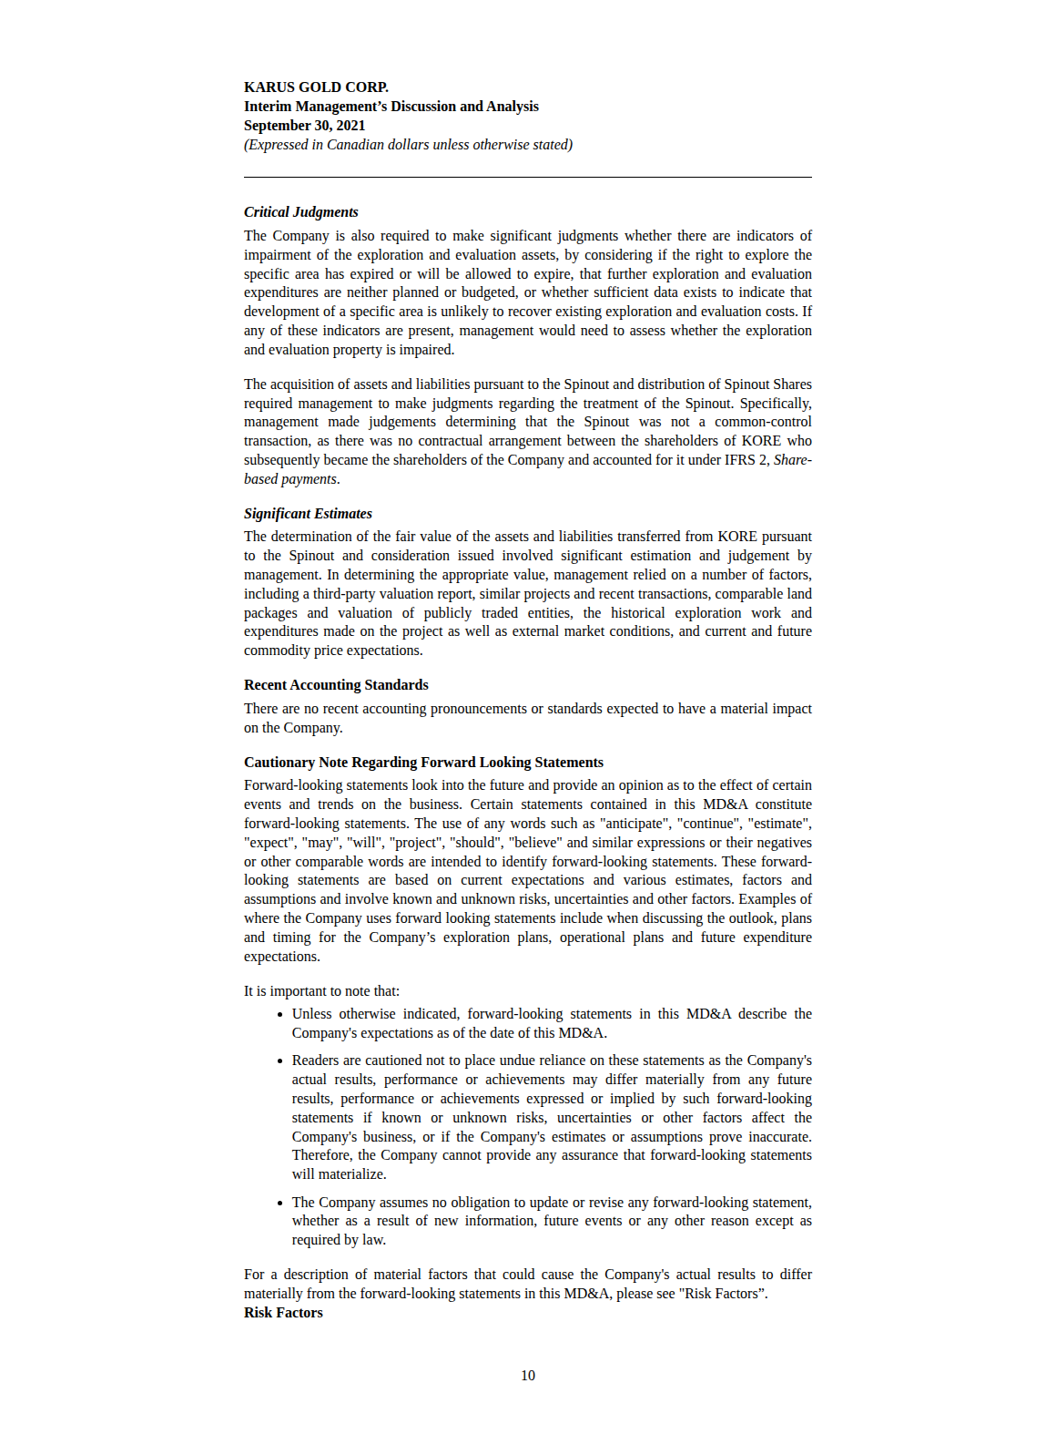KARUS GOLD CORP.
Interim Management’s Discussion and Analysis
September 30, 2021
(Expressed in Canadian dollars unless otherwise stated)
Critical Judgments
The Company is also required to make significant judgments whether there are indicators of impairment of the exploration and evaluation assets, by considering if the right to explore the specific area has expired or will be allowed to expire, that further exploration and evaluation expenditures are neither planned or budgeted, or whether sufficient data exists to indicate that development of a specific area is unlikely to recover existing exploration and evaluation costs. If any of these indicators are present, management would need to assess whether the exploration and evaluation property is impaired.
The acquisition of assets and liabilities pursuant to the Spinout and distribution of Spinout Shares required management to make judgments regarding the treatment of the Spinout. Specifically, management made judgements determining that the Spinout was not a common-control transaction, as there was no contractual arrangement between the shareholders of KORE who subsequently became the shareholders of the Company and accounted for it under IFRS 2, Share-based payments.
Significant Estimates
The determination of the fair value of the assets and liabilities transferred from KORE pursuant to the Spinout and consideration issued involved significant estimation and judgement by management. In determining the appropriate value, management relied on a number of factors, including a third-party valuation report, similar projects and recent transactions, comparable land packages and valuation of publicly traded entities, the historical exploration work and expenditures made on the project as well as external market conditions, and current and future commodity price expectations.
Recent Accounting Standards
There are no recent accounting pronouncements or standards expected to have a material impact on the Company.
Cautionary Note Regarding Forward Looking Statements
Forward-looking statements look into the future and provide an opinion as to the effect of certain events and trends on the business. Certain statements contained in this MD&A constitute forward-looking statements. The use of any words such as "anticipate", "continue", "estimate", "expect", "may", "will", "project", "should", "believe" and similar expressions or their negatives or other comparable words are intended to identify forward-looking statements. These forward-looking statements are based on current expectations and various estimates, factors and assumptions and involve known and unknown risks, uncertainties and other factors. Examples of where the Company uses forward looking statements include when discussing the outlook, plans and timing for the Company’s exploration plans, operational plans and future expenditure expectations.
It is important to note that:
Unless otherwise indicated, forward-looking statements in this MD&A describe the Company's expectations as of the date of this MD&A.
Readers are cautioned not to place undue reliance on these statements as the Company's actual results, performance or achievements may differ materially from any future results, performance or achievements expressed or implied by such forward-looking statements if known or unknown risks, uncertainties or other factors affect the Company's business, or if the Company's estimates or assumptions prove inaccurate. Therefore, the Company cannot provide any assurance that forward-looking statements will materialize.
The Company assumes no obligation to update or revise any forward-looking statement, whether as a result of new information, future events or any other reason except as required by law.
For a description of material factors that could cause the Company's actual results to differ materially from the forward-looking statements in this MD&A, please see "Risk Factors”.
Risk Factors
10